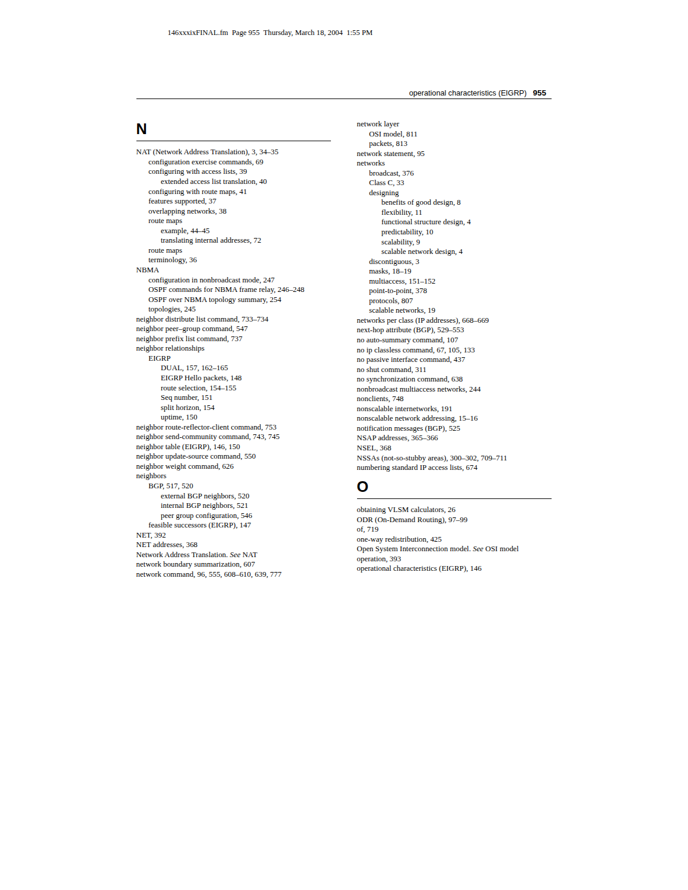146xxxixFINAL.fm Page 955 Thursday, March 18, 2004 1:55 PM
operational characteristics (EIGRP) 955
N
NAT (Network Address Translation), 3, 34–35
configuration exercise commands, 69
configuring with access lists, 39
extended access list translation, 40
configuring with route maps, 41
features supported, 37
overlapping networks, 38
route maps
example, 44–45
translating internal addresses, 72
route maps
terminology, 36
NBMA
configuration in nonbroadcast mode, 247
OSPF commands for NBMA frame relay, 246–248
OSPF over NBMA topology summary, 254
topologies, 245
neighbor distribute list command, 733–734
neighbor peer–group command, 547
neighbor prefix list command, 737
neighbor relationships
EIGRP
DUAL, 157, 162–165
EIGRP Hello packets, 148
route selection, 154–155
Seq number, 151
split horizon, 154
uptime, 150
neighbor route-reflector-client command, 753
neighbor send-community command, 743, 745
neighbor table (EIGRP), 146, 150
neighbor update-source command, 550
neighbor weight command, 626
neighbors
BGP, 517, 520
external BGP neighbors, 520
internal BGP neighbors, 521
peer group configuration, 546
feasible successors (EIGRP), 147
NET, 392
NET addresses, 368
Network Address Translation. See NAT
network boundary summarization, 607
network command, 96, 555, 608–610, 639, 777
network layer
OSI model, 811
packets, 813
network statement, 95
networks
broadcast, 376
Class C, 33
designing
benefits of good design, 8
flexibility, 11
functional structure design, 4
predictability, 10
scalability, 9
scalable network design, 4
discontiguous, 3
masks, 18–19
multiaccess, 151–152
point-to-point, 378
protocols, 807
scalable networks, 19
networks per class (IP addresses), 668–669
next-hop attribute (BGP), 529–553
no auto-summary command, 107
no ip classless command, 67, 105, 133
no passive interface command, 437
no shut command, 311
no synchronization command, 638
nonbroadcast multiaccess networks, 244
nonclients, 748
nonscalable internetworks, 191
nonscalable network addressing, 15–16
notification messages (BGP), 525
NSAP addresses, 365–366
NSEL, 368
NSSAs (not-so-stubby areas), 300–302, 709–711
numbering standard IP access lists, 674
O
obtaining VLSM calculators, 26
ODR (On-Demand Routing), 97–99
of, 719
one-way redistribution, 425
Open System Interconnection model. See OSI model
operation, 393
operational characteristics (EIGRP), 146